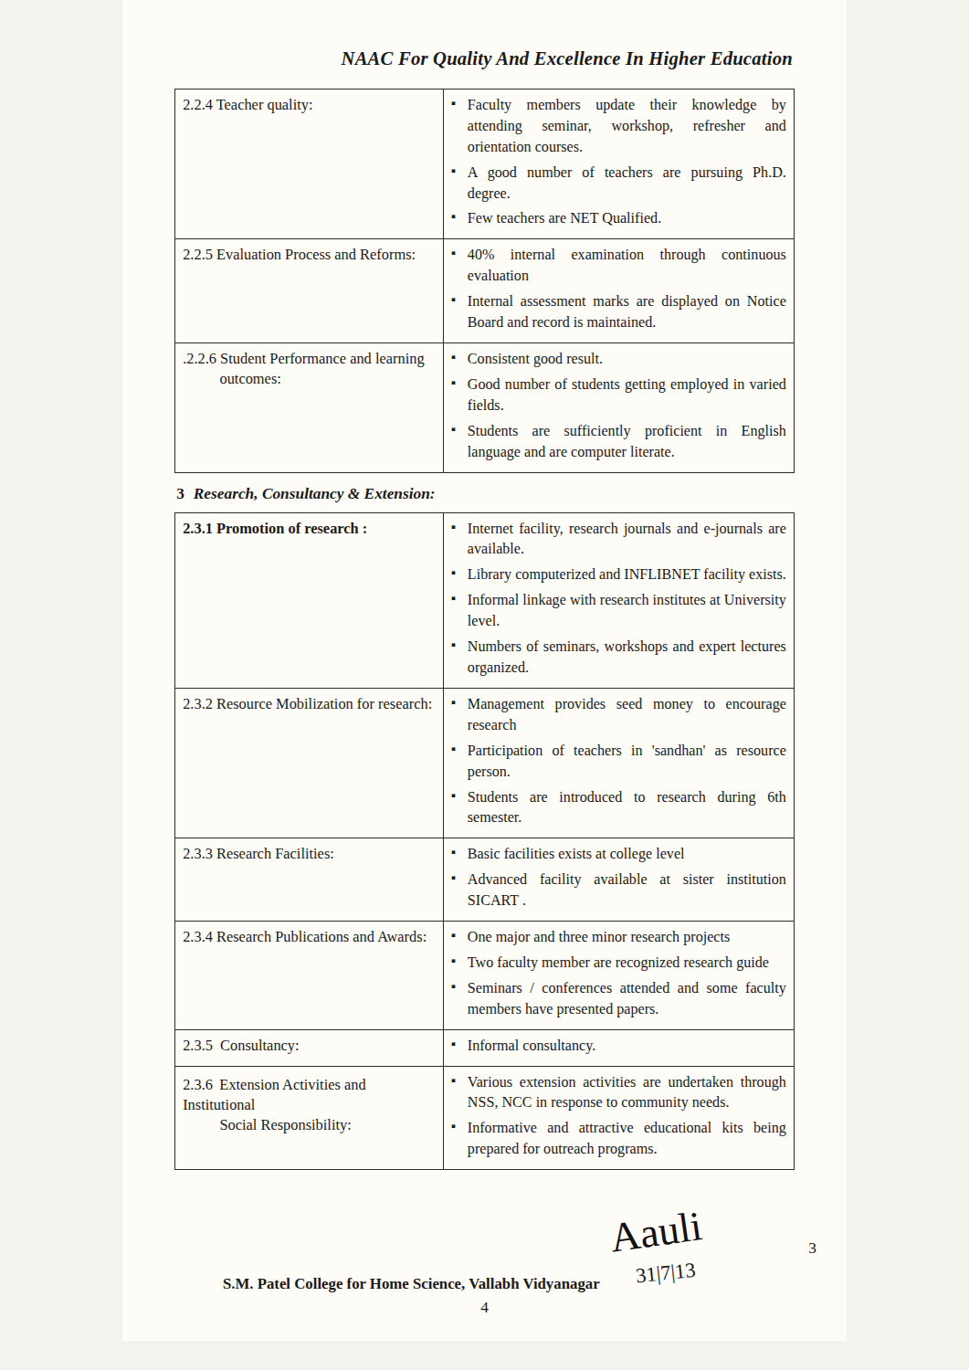NAAC For Quality And Excellence In Higher Education
| 2.2.4 Teacher quality: | Faculty members update their knowledge by attending seminar, workshop, refresher and orientation courses. A good number of teachers are pursuing Ph.D. degree. Few teachers are NET Qualified. |
| 2.2.5 Evaluation Process and Reforms: | 40% internal examination through continuous evaluation Internal assessment marks are displayed on Notice Board and record is maintained. |
| .2.2.6 Student Performance and learning outcomes: | Consistent good result. Good number of students getting employed in varied fields. Students are sufficiently proficient in English language and are computer literate. |
3 Research, Consultancy & Extension:
| 2.3.1 Promotion of research : | Internet facility, research journals and e-journals are available. Library computerized and INFLIBNET facility exists. Informal linkage with research institutes at University level. Numbers of seminars, workshops and expert lectures organized. |
| 2.3.2 Resource Mobilization for research: | Management provides seed money to encourage research Participation of teachers in 'sandhan' as resource person. Students are introduced to research during 6th semester. |
| 2.3.3 Research Facilities: | Basic facilities exists at college level Advanced facility available at sister institution SICART . |
| 2.3.4 Research Publications and Awards: | One major and three minor research projects Two faculty member are recognized research guide Seminars / conferences attended and some faculty members have presented papers. |
| 2.3.5 Consultancy: | Informal consultancy. |
| 2.3.6 Extension Activities and Institutional Social Responsibility: | Various extension activities are undertaken through NSS, NCC in response to community needs. Informative and attractive educational kits being prepared for outreach programs. |
S.M. Patel College for Home Science, Vallabh Vidyanagar
Aauli
31|7|13
3
4